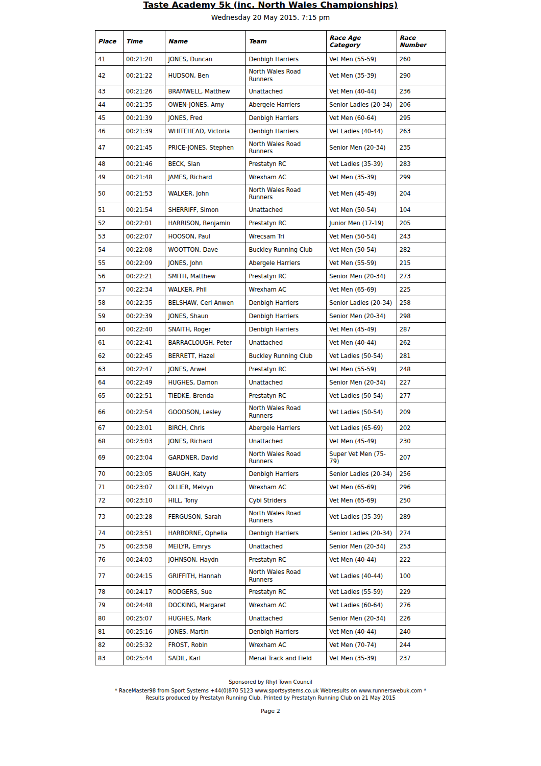Taste Academy 5k (inc. North Wales Championships)
Wednesday 20 May 2015. 7:15 pm
| Place | Time | Name | Team | Race Age Category | Race Number |
| --- | --- | --- | --- | --- | --- |
| 41 | 00:21:20 | JONES, Duncan | Denbigh Harriers | Vet Men (55-59) | 260 |
| 42 | 00:21:22 | HUDSON, Ben | North Wales Road Runners | Vet Men (35-39) | 290 |
| 43 | 00:21:26 | BRAMWELL, Matthew | Unattached | Vet Men (40-44) | 236 |
| 44 | 00:21:35 | OWEN-JONES, Amy | Abergele Harriers | Senior Ladies (20-34) | 206 |
| 45 | 00:21:39 | JONES, Fred | Denbigh Harriers | Vet Men (60-64) | 295 |
| 46 | 00:21:39 | WHITEHEAD, Victoria | Denbigh Harriers | Vet Ladies (40-44) | 263 |
| 47 | 00:21:45 | PRICE-JONES, Stephen | North Wales Road Runners | Senior Men (20-34) | 235 |
| 48 | 00:21:46 | BECK, Sian | Prestatyn RC | Vet Ladies (35-39) | 283 |
| 49 | 00:21:48 | JAMES, Richard | Wrexham AC | Vet Men (35-39) | 299 |
| 50 | 00:21:53 | WALKER, John | North Wales Road Runners | Vet Men (45-49) | 204 |
| 51 | 00:21:54 | SHERRIFF, Simon | Unattached | Vet Men (50-54) | 104 |
| 52 | 00:22:01 | HARRISON, Benjamin | Prestatyn RC | Junior Men (17-19) | 205 |
| 53 | 00:22:07 | HOOSON, Paul | Wrecsam Tri | Vet Men (50-54) | 243 |
| 54 | 00:22:08 | WOOTTON, Dave | Buckley Running Club | Vet Men (50-54) | 282 |
| 55 | 00:22:09 | JONES, John | Abergele Harriers | Vet Men (55-59) | 215 |
| 56 | 00:22:21 | SMITH, Matthew | Prestatyn RC | Senior Men (20-34) | 273 |
| 57 | 00:22:34 | WALKER, Phil | Wrexham AC | Vet Men (65-69) | 225 |
| 58 | 00:22:35 | BELSHAW, Ceri Anwen | Denbigh Harriers | Senior Ladies (20-34) | 258 |
| 59 | 00:22:39 | JONES, Shaun | Denbigh Harriers | Senior Men (20-34) | 298 |
| 60 | 00:22:40 | SNAITH, Roger | Denbigh Harriers | Vet Men (45-49) | 287 |
| 61 | 00:22:41 | BARRACLOUGH, Peter | Unattached | Vet Men (40-44) | 262 |
| 62 | 00:22:45 | BERRETT, Hazel | Buckley Running Club | Vet Ladies (50-54) | 281 |
| 63 | 00:22:47 | JONES, Arwel | Prestatyn RC | Vet Men (55-59) | 248 |
| 64 | 00:22:49 | HUGHES, Damon | Unattached | Senior Men (20-34) | 227 |
| 65 | 00:22:51 | TIEDKE, Brenda | Prestatyn RC | Vet Ladies (50-54) | 277 |
| 66 | 00:22:54 | GOODSON, Lesley | North Wales Road Runners | Vet Ladies (50-54) | 209 |
| 67 | 00:23:01 | BIRCH, Chris | Abergele Harriers | Vet Ladies (65-69) | 202 |
| 68 | 00:23:03 | JONES, Richard | Unattached | Vet Men (45-49) | 230 |
| 69 | 00:23:04 | GARDNER, David | North Wales Road Runners | Super Vet Men (75-79) | 207 |
| 70 | 00:23:05 | BAUGH, Katy | Denbigh Harriers | Senior Ladies (20-34) | 256 |
| 71 | 00:23:07 | OLLIER, Melvyn | Wrexham AC | Vet Men (65-69) | 296 |
| 72 | 00:23:10 | HILL, Tony | Cybi Striders | Vet Men (65-69) | 250 |
| 73 | 00:23:28 | FERGUSON, Sarah | North Wales Road Runners | Vet Ladies (35-39) | 289 |
| 74 | 00:23:51 | HARBORNE, Ophelia | Denbigh Harriers | Senior Ladies (20-34) | 274 |
| 75 | 00:23:58 | MEILYR, Emrys | Unattached | Senior Men (20-34) | 253 |
| 76 | 00:24:03 | JOHNSON, Haydn | Prestatyn RC | Vet Men (40-44) | 222 |
| 77 | 00:24:15 | GRIFFITH, Hannah | North Wales Road Runners | Vet Ladies (40-44) | 100 |
| 78 | 00:24:17 | RODGERS, Sue | Prestatyn RC | Vet Ladies (55-59) | 229 |
| 79 | 00:24:48 | DOCKING, Margaret | Wrexham AC | Vet Ladies (60-64) | 276 |
| 80 | 00:25:07 | HUGHES, Mark | Unattached | Senior Men (20-34) | 226 |
| 81 | 00:25:16 | JONES, Martin | Denbigh Harriers | Vet Men (40-44) | 240 |
| 82 | 00:25:32 | FROST, Robin | Wrexham AC | Vet Men (70-74) | 244 |
| 83 | 00:25:44 | SADIL, Karl | Menai Track and Field | Vet Men (35-39) | 237 |
Sponsored by Rhyl Town Council
* RaceMaster98 from Sport Systems +44(0)870 5123 www.sportsystems.co.uk Webresults on www.runnerswebuk.com *
Results produced by Prestatyn Running Club. Printed by Prestatyn Running Club on 21 May 2015
Page 2